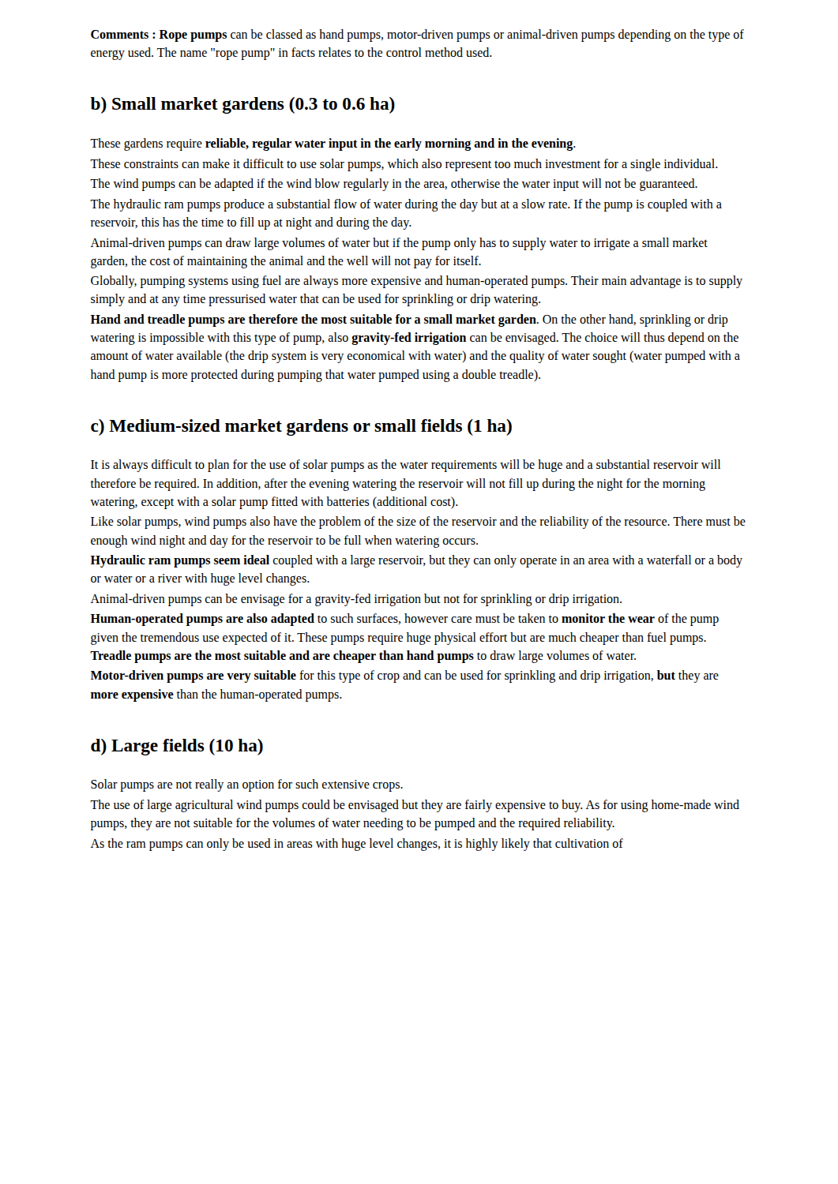Comments : Rope pumps can be classed as hand pumps, motor-driven pumps or animal-driven pumps depending on the type of energy used. The name "rope pump" in facts relates to the control method used.
b) Small market gardens (0.3 to 0.6 ha)
These gardens require reliable, regular water input in the early morning and in the evening.
These constraints can make it difficult to use solar pumps, which also represent too much investment for a single individual.
The wind pumps can be adapted if the wind blow regularly in the area, otherwise the water input will not be guaranteed.
The hydraulic ram pumps produce a substantial flow of water during the day but at a slow rate. If the pump is coupled with a reservoir, this has the time to fill up at night and during the day.
Animal-driven pumps can draw large volumes of water but if the pump only has to supply water to irrigate a small market garden, the cost of maintaining the animal and the well will not pay for itself.
Globally, pumping systems using fuel are always more expensive and human-operated pumps. Their main advantage is to supply simply and at any time pressurised water that can be used for sprinkling or drip watering.
Hand and treadle pumps are therefore the most suitable for a small market garden. On the other hand, sprinkling or drip watering is impossible with this type of pump, also gravity-fed irrigation can be envisaged. The choice will thus depend on the amount of water available (the drip system is very economical with water) and the quality of water sought (water pumped with a hand pump is more protected during pumping that water pumped using a double treadle).
c) Medium-sized market gardens or small fields (1 ha)
It is always difficult to plan for the use of solar pumps as the water requirements will be huge and a substantial reservoir will therefore be required. In addition, after the evening watering the reservoir will not fill up during the night for the morning watering, except with a solar pump fitted with batteries (additional cost).
Like solar pumps, wind pumps also have the problem of the size of the reservoir and the reliability of the resource. There must be enough wind night and day for the reservoir to be full when watering occurs.
Hydraulic ram pumps seem ideal coupled with a large reservoir, but they can only operate in an area with a waterfall or a body or water or a river with huge level changes.
Animal-driven pumps can be envisage for a gravity-fed irrigation but not for sprinkling or drip irrigation.
Human-operated pumps are also adapted to such surfaces, however care must be taken to monitor the wear of the pump given the tremendous use expected of it. These pumps require huge physical effort but are much cheaper than fuel pumps. Treadle pumps are the most suitable and are cheaper than hand pumps to draw large volumes of water.
Motor-driven pumps are very suitable for this type of crop and can be used for sprinkling and drip irrigation, but they are more expensive than the human-operated pumps.
d) Large fields (10 ha)
Solar pumps are not really an option for such extensive crops.
The use of large agricultural wind pumps could be envisaged but they are fairly expensive to buy. As for using home-made wind pumps, they are not suitable for the volumes of water needing to be pumped and the required reliability.
As the ram pumps can only be used in areas with huge level changes, it is highly likely that cultivation of